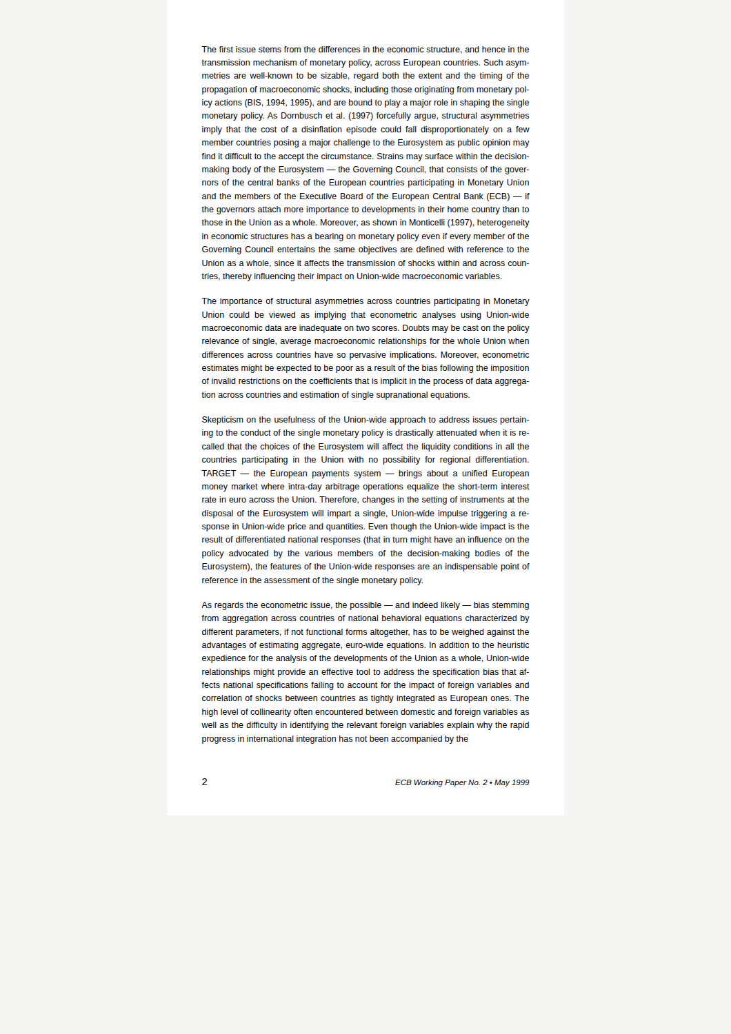The first issue stems from the differences in the economic structure, and hence in the transmission mechanism of monetary policy, across European countries. Such asymmetries are well-known to be sizable, regard both the extent and the timing of the propagation of macroeconomic shocks, including those originating from monetary policy actions (BIS, 1994, 1995), and are bound to play a major role in shaping the single monetary policy. As Dornbusch et al. (1997) forcefully argue, structural asymmetries imply that the cost of a disinflation episode could fall disproportionately on a few member countries posing a major challenge to the Eurosystem as public opinion may find it difficult to the accept the circumstance. Strains may surface within the decision-making body of the Eurosystem — the Governing Council, that consists of the governors of the central banks of the European countries participating in Monetary Union and the members of the Executive Board of the European Central Bank (ECB) — if the governors attach more importance to developments in their home country than to those in the Union as a whole. Moreover, as shown in Monticelli (1997), heterogeneity in economic structures has a bearing on monetary policy even if every member of the Governing Council entertains the same objectives are defined with reference to the Union as a whole, since it affects the transmission of shocks within and across countries, thereby influencing their impact on Union-wide macroeconomic variables.
The importance of structural asymmetries across countries participating in Monetary Union could be viewed as implying that econometric analyses using Union-wide macroeconomic data are inadequate on two scores. Doubts may be cast on the policy relevance of single, average macroeconomic relationships for the whole Union when differences across countries have so pervasive implications. Moreover, econometric estimates might be expected to be poor as a result of the bias following the imposition of invalid restrictions on the coefficients that is implicit in the process of data aggregation across countries and estimation of single supranational equations.
Skepticism on the usefulness of the Union-wide approach to address issues pertaining to the conduct of the single monetary policy is drastically attenuated when it is recalled that the choices of the Eurosystem will affect the liquidity conditions in all the countries participating in the Union with no possibility for regional differentiation. TARGET — the European payments system — brings about a unified European money market where intra-day arbitrage operations equalize the short-term interest rate in euro across the Union. Therefore, changes in the setting of instruments at the disposal of the Eurosystem will impart a single, Union-wide impulse triggering a response in Union-wide price and quantities. Even though the Union-wide impact is the result of differentiated national responses (that in turn might have an influence on the policy advocated by the various members of the decision-making bodies of the Eurosystem), the features of the Union-wide responses are an indispensable point of reference in the assessment of the single monetary policy.
As regards the econometric issue, the possible — and indeed likely — bias stemming from aggregation across countries of national behavioral equations characterized by different parameters, if not functional forms altogether, has to be weighed against the advantages of estimating aggregate, euro-wide equations. In addition to the heuristic expedience for the analysis of the developments of the Union as a whole, Union-wide relationships might provide an effective tool to address the specification bias that affects national specifications failing to account for the impact of foreign variables and correlation of shocks between countries as tightly integrated as European ones. The high level of collinearity often encountered between domestic and foreign variables as well as the difficulty in identifying the relevant foreign variables explain why the rapid progress in international integration has not been accompanied by the
2 ECB Working Paper No. 2 • May 1999